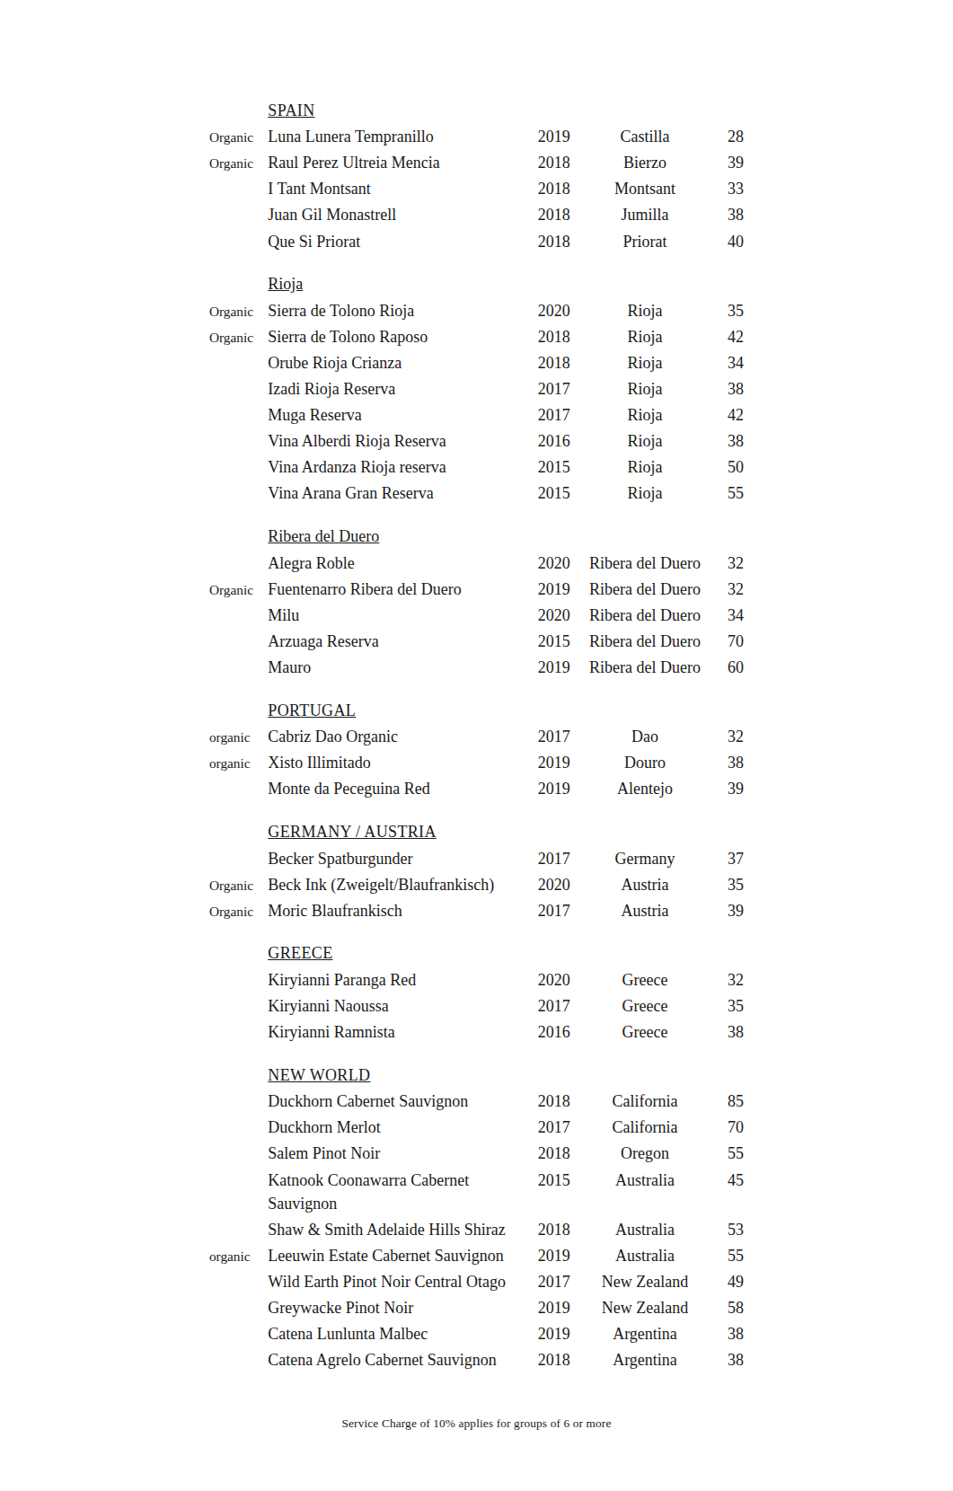| | SPAIN | | | |
| Organic | Luna Lunera Tempranillo | 2019 | Castilla | 28 |
| Organic | Raul Perez Ultreia Mencia | 2018 | Bierzo | 39 |
| | I Tant Montsant | 2018 | Montsant | 33 |
| | Juan Gil Monastrell | 2018 | Jumilla | 38 |
| | Que Si Priorat | 2018 | Priorat | 40 |
| | Rioja | | | |
| Organic | Sierra de Tolono Rioja | 2020 | Rioja | 35 |
| Organic | Sierra de Tolono Raposo | 2018 | Rioja | 42 |
| | Orube Rioja Crianza | 2018 | Rioja | 34 |
| | Izadi Rioja Reserva | 2017 | Rioja | 38 |
| | Muga Reserva | 2017 | Rioja | 42 |
| | Vina Alberdi Rioja Reserva | 2016 | Rioja | 38 |
| | Vina Ardanza Rioja reserva | 2015 | Rioja | 50 |
| | Vina Arana Gran Reserva | 2015 | Rioja | 55 |
| | Ribera del Duero | | | |
| | Alegra Roble | 2020 | Ribera del Duero | 32 |
| Organic | Fuentenarro Ribera del Duero | 2019 | Ribera del Duero | 32 |
| | Milu | 2020 | Ribera del Duero | 34 |
| | Arzuaga Reserva | 2015 | Ribera del Duero | 70 |
| | Mauro | 2019 | Ribera del Duero | 60 |
| | PORTUGAL | | | |
| organic | Cabriz Dao Organic | 2017 | Dao | 32 |
| organic | Xisto Illimitado | 2019 | Douro | 38 |
| | Monte da Peceguina Red | 2019 | Alentejo | 39 |
| | GERMANY / AUSTRIA | | | |
| | Becker Spatburgunder | 2017 | Germany | 37 |
| Organic | Beck Ink (Zweigelt/Blaufrankisch) | 2020 | Austria | 35 |
| Organic | Moric Blaufrankisch | 2017 | Austria | 39 |
| | GREECE | | | |
| | Kiryianni Paranga Red | 2020 | Greece | 32 |
| | Kiryianni Naoussa | 2017 | Greece | 35 |
| | Kiryianni Ramnista | 2016 | Greece | 38 |
| | NEW WORLD | | | |
| | Duckhorn Cabernet Sauvignon | 2018 | California | 85 |
| | Duckhorn Merlot | 2017 | California | 70 |
| | Salem Pinot Noir | 2018 | Oregon | 55 |
| | Katnook Coonawarra Cabernet Sauvignon | 2015 | Australia | 45 |
| | Shaw & Smith Adelaide Hills Shiraz | 2018 | Australia | 53 |
| organic | Leeuwin Estate Cabernet Sauvignon | 2019 | Australia | 55 |
| | Wild Earth Pinot Noir Central Otago | 2017 | New Zealand | 49 |
| | Greywacke Pinot Noir | 2019 | New Zealand | 58 |
| | Catena Lunlunta Malbec | 2019 | Argentina | 38 |
| | Catena Agrelo Cabernet Sauvignon | 2018 | Argentina | 38 |
Service Charge of 10% applies for groups of 6 or more